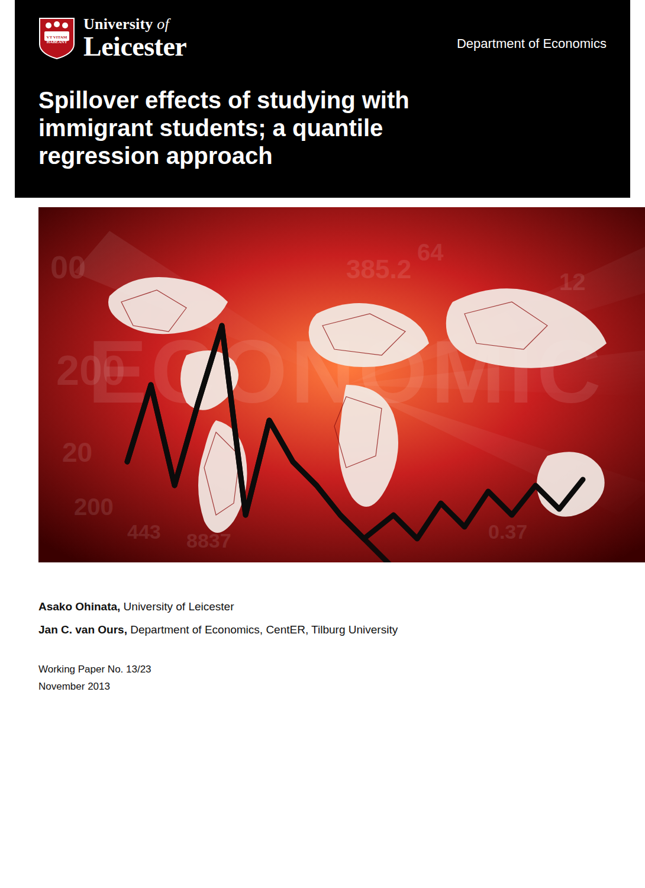VT VITAM HABEANT University of Leicester
Department of Economics
Spillover effects of studying with immigrant students; a quantile regression approach
00 200 20 200 443 8837 385.2 64 0.37 12 ECONOMIC
Asako Ohinata, University of Leicester
Jan C. van Ours, Department of Economics, CentER, Tilburg University
Working Paper No. 13/23
November 2013